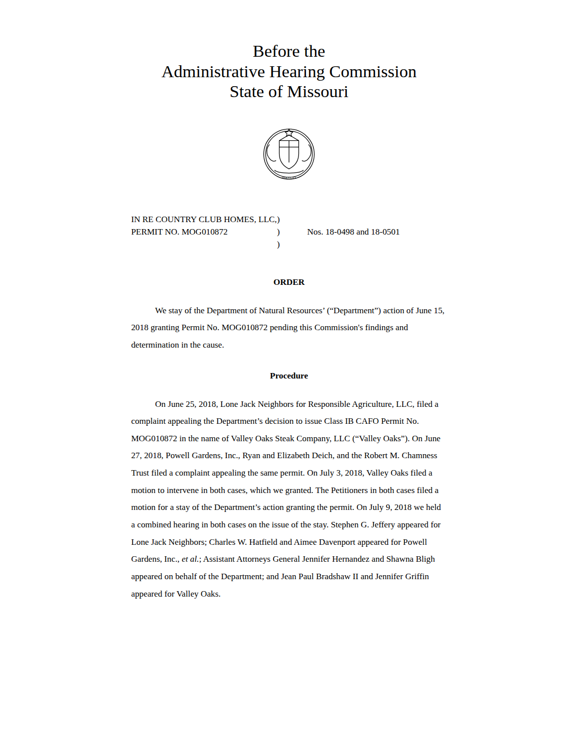Before the
Administrative Hearing Commission
State of Missouri
| IN RE COUNTRY CLUB HOMES, LLC, | ) | |
| PERMIT NO. MOG010872 | ) | Nos. 18-0498 and 18-0501 |
| | ) | |
ORDER
We stay of the Department of Natural Resources’ (“Department”) action of June 15, 2018 granting Permit No. MOG010872 pending this Commission's findings and determination in the cause.
Procedure
On June 25, 2018, Lone Jack Neighbors for Responsible Agriculture, LLC, filed a complaint appealing the Department’s decision to issue Class IB CAFO Permit No. MOG010872 in the name of Valley Oaks Steak Company, LLC (“Valley Oaks”). On June 27, 2018, Powell Gardens, Inc., Ryan and Elizabeth Deich, and the Robert M. Chamness Trust filed a complaint appealing the same permit. On July 3, 2018, Valley Oaks filed a motion to intervene in both cases, which we granted. The Petitioners in both cases filed a motion for a stay of the Department’s action granting the permit. On July 9, 2018 we held a combined hearing in both cases on the issue of the stay. Stephen G. Jeffery appeared for Lone Jack Neighbors; Charles W. Hatfield and Aimee Davenport appeared for Powell Gardens, Inc., et al.; Assistant Attorneys General Jennifer Hernandez and Shawna Bligh appeared on behalf of the Department; and Jean Paul Bradshaw II and Jennifer Griffin appeared for Valley Oaks.